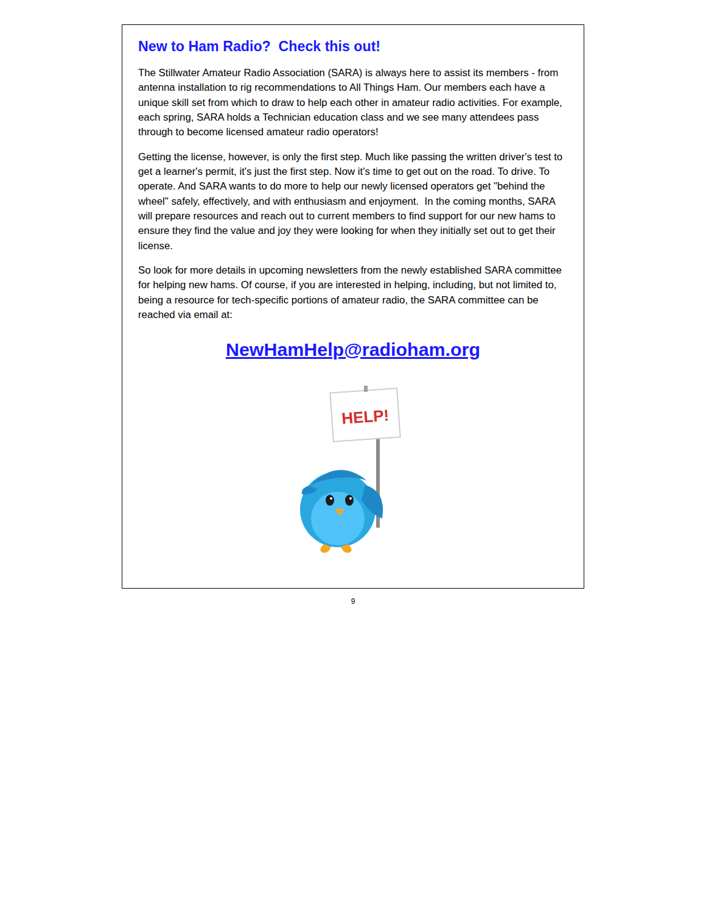New to Ham Radio? Check this out!
The Stillwater Amateur Radio Association (SARA) is always here to assist its members - from antenna installation to rig recommendations to All Things Ham. Our members each have a unique skill set from which to draw to help each other in amateur radio activities. For example, each spring, SARA holds a Technician education class and we see many attendees pass through to become licensed amateur radio operators!
Getting the license, however, is only the first step. Much like passing the written driver's test to get a learner's permit, it's just the first step. Now it's time to get out on the road. To drive. To operate. And SARA wants to do more to help our newly licensed operators get "behind the wheel" safely, effectively, and with enthusiasm and enjoyment. In the coming months, SARA will prepare resources and reach out to current members to find support for our new hams to ensure they find the value and joy they were looking for when they initially set out to get their license.
So look for more details in upcoming newsletters from the newly established SARA committee for helping new hams. Of course, if you are interested in helping, including, but not limited to, being a resource for tech-specific portions of amateur radio, the SARA committee can be reached via email at:
NewHamHelp@radioham.org
HELP!
9